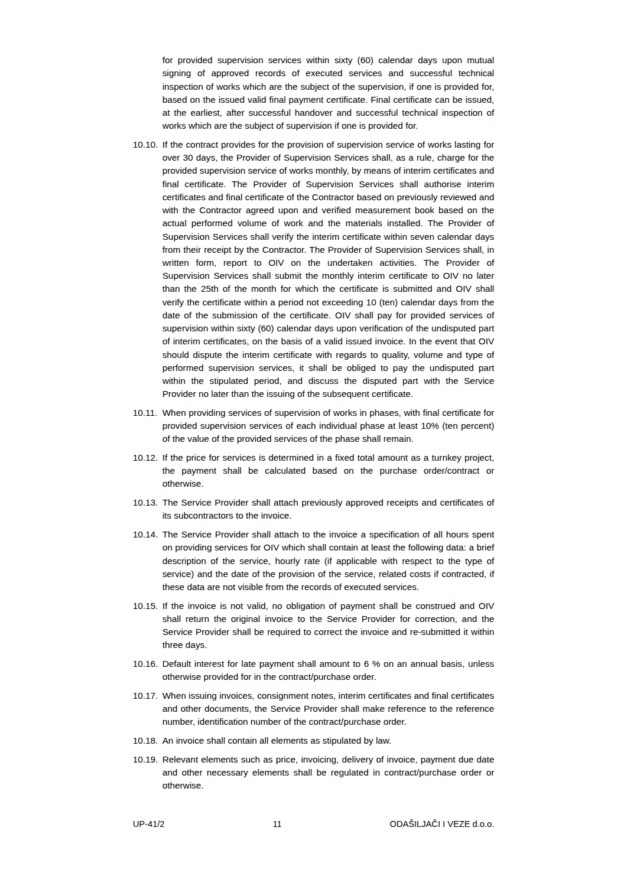for provided supervision services within sixty (60) calendar days upon mutual signing of approved records of executed services and successful technical inspection of works which are the subject of the supervision, if one is provided for, based on the issued valid final payment certificate. Final certificate can be issued, at the earliest, after successful handover and successful technical inspection of works which are the subject of supervision if one is provided for.
10.10. If the contract provides for the provision of supervision service of works lasting for over 30 days, the Provider of Supervision Services shall, as a rule, charge for the provided supervision service of works monthly, by means of interim certificates and final certificate. The Provider of Supervision Services shall authorise interim certificates and final certificate of the Contractor based on previously reviewed and with the Contractor agreed upon and verified measurement book based on the actual performed volume of work and the materials installed. The Provider of Supervision Services shall verify the interim certificate within seven calendar days from their receipt by the Contractor. The Provider of Supervision Services shall, in written form, report to OIV on the undertaken activities. The Provider of Supervision Services shall submit the monthly interim certificate to OIV no later than the 25th of the month for which the certificate is submitted and OIV shall verify the certificate within a period not exceeding 10 (ten) calendar days from the date of the submission of the certificate. OIV shall pay for provided services of supervision within sixty (60) calendar days upon verification of the undisputed part of interim certificates, on the basis of a valid issued invoice. In the event that OIV should dispute the interim certificate with regards to quality, volume and type of performed supervision services, it shall be obliged to pay the undisputed part within the stipulated period, and discuss the disputed part with the Service Provider no later than the issuing of the subsequent certificate.
10.11. When providing services of supervision of works in phases, with final certificate for provided supervision services of each individual phase at least 10% (ten percent) of the value of the provided services of the phase shall remain.
10.12. If the price for services is determined in a fixed total amount as a turnkey project, the payment shall be calculated based on the purchase order/contract or otherwise.
10.13. The Service Provider shall attach previously approved receipts and certificates of its subcontractors to the invoice.
10.14. The Service Provider shall attach to the invoice a specification of all hours spent on providing services for OIV which shall contain at least the following data: a brief description of the service, hourly rate (if applicable with respect to the type of service) and the date of the provision of the service, related costs if contracted, if these data are not visible from the records of executed services.
10.15. If the invoice is not valid, no obligation of payment shall be construed and OIV shall return the original invoice to the Service Provider for correction, and the Service Provider shall be required to correct the invoice and re-submitted it within three days.
10.16. Default interest for late payment shall amount to 6 % on an annual basis, unless otherwise provided for in the contract/purchase order.
10.17. When issuing invoices, consignment notes, interim certificates and final certificates and other documents, the Service Provider shall make reference to the reference number, identification number of the contract/purchase order.
10.18. An invoice shall contain all elements as stipulated by law.
10.19. Relevant elements such as price, invoicing, delivery of invoice, payment due date and other necessary elements shall be regulated in contract/purchase order or otherwise.
UP-41/2
11
ODAŠILJAČI I VEZE d.o.o.